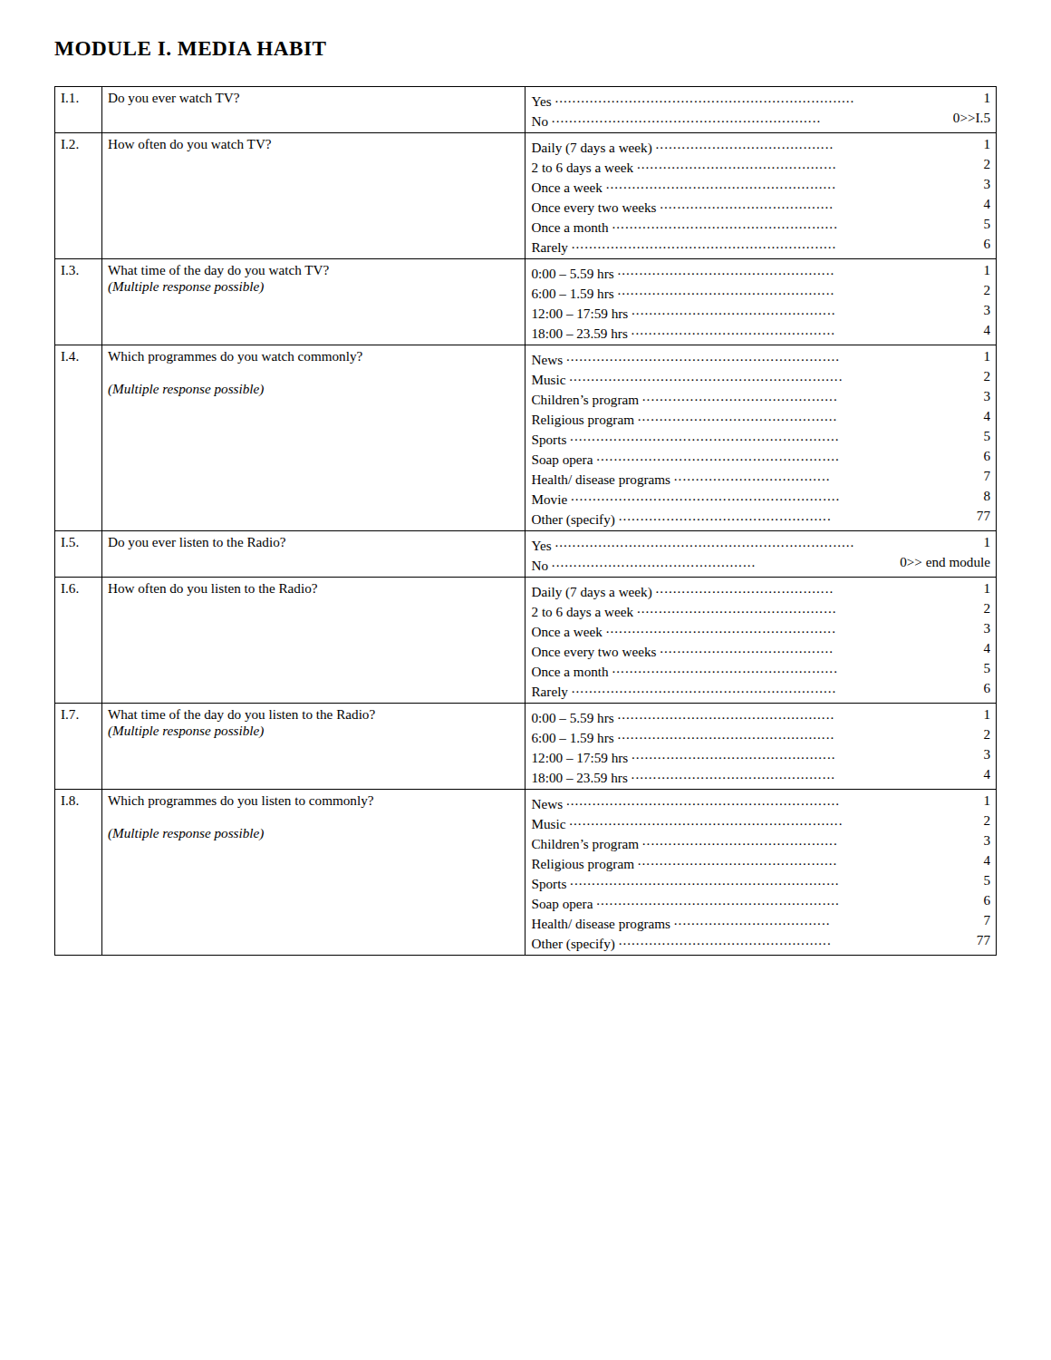MODULE I. MEDIA HABIT
| I.1. | Do you ever watch TV? | 1 Yes ..................................................................... 0>>I.5 No .............................................................. |
| I.2. | How often do you watch TV? | 1 Daily (7 days a week) ......................................... 2 2 to 6 days a week .............................................. 3 Once a week ..................................................... 4 Once every two weeks ........................................ 5 Once a month .................................................... 6 Rarely ............................................................. |
| I.3. | What time of the day do you watch TV? (Multiple response possible) | 1 0:00 – 5.59 hrs .................................................. 2 6:00 – 1.59 hrs .................................................. 3 12:00 – 17:59 hrs ............................................... 4 18:00 – 23.59 hrs ............................................... |
| I.4. | Which programmes do you watch commonly? (Multiple response possible) | 1 News ............................................................... 2 Music ............................................................... 3 Children’s program ............................................. 4 Religious program .............................................. 5 Sports .............................................................. 6 Soap opera ........................................................ 7 Health/ disease programs .................................... 8 Movie .............................................................. 77 Other (specify) ................................................. |
| I.5. | Do you ever listen to the Radio? | 1 Yes ..................................................................... 0>> end module No ............................................... |
| I.6. | How often do you listen to the Radio? | 1 Daily (7 days a week) ......................................... 2 2 to 6 days a week .............................................. 3 Once a week ..................................................... 4 Once every two weeks ........................................ 5 Once a month .................................................... 6 Rarely ............................................................. |
| I.7. | What time of the day do you listen to the Radio? (Multiple response possible) | 1 0:00 – 5.59 hrs .................................................. 2 6:00 – 1.59 hrs .................................................. 3 12:00 – 17:59 hrs ............................................... 4 18:00 – 23.59 hrs ............................................... |
| I.8. | Which programmes do you listen to commonly? (Multiple response possible) | 1 News ............................................................... 2 Music ............................................................... 3 Children’s program ............................................. 4 Religious program .............................................. 5 Sports .............................................................. 6 Soap opera ........................................................ 7 Health/ disease programs .................................... 77 Other (specify) ................................................. |